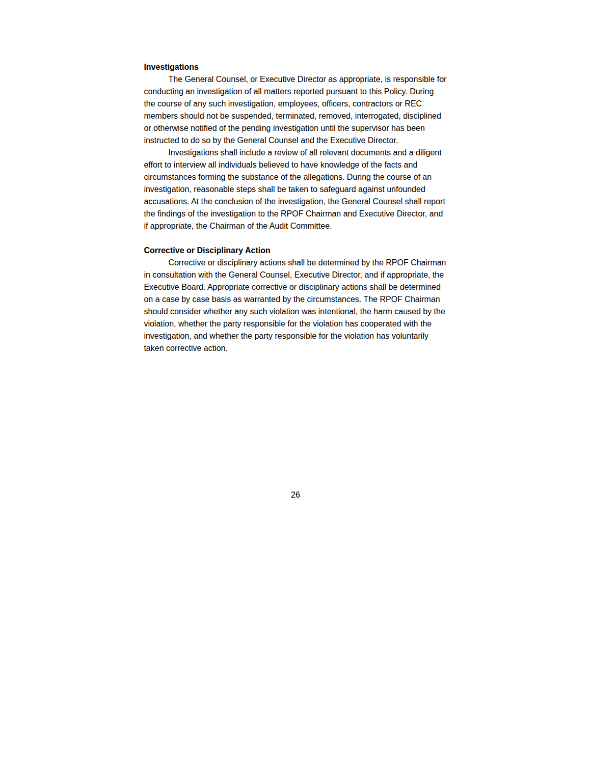Investigations
The General Counsel, or Executive Director as appropriate, is responsible for conducting an investigation of all matters reported pursuant to this Policy. During the course of any such investigation, employees, officers, contractors or REC members should not be suspended, terminated, removed, interrogated, disciplined or otherwise notified of the pending investigation until the supervisor has been instructed to do so by the General Counsel and the Executive Director.
Investigations shall include a review of all relevant documents and a diligent effort to interview all individuals believed to have knowledge of the facts and circumstances forming the substance of the allegations. During the course of an investigation, reasonable steps shall be taken to safeguard against unfounded accusations. At the conclusion of the investigation, the General Counsel shall report the findings of the investigation to the RPOF Chairman and Executive Director, and if appropriate, the Chairman of the Audit Committee.
Corrective or Disciplinary Action
Corrective or disciplinary actions shall be determined by the RPOF Chairman in consultation with the General Counsel, Executive Director, and if appropriate, the Executive Board. Appropriate corrective or disciplinary actions shall be determined on a case by case basis as warranted by the circumstances. The RPOF Chairman should consider whether any such violation was intentional, the harm caused by the violation, whether the party responsible for the violation has cooperated with the investigation, and whether the party responsible for the violation has voluntarily taken corrective action.
26